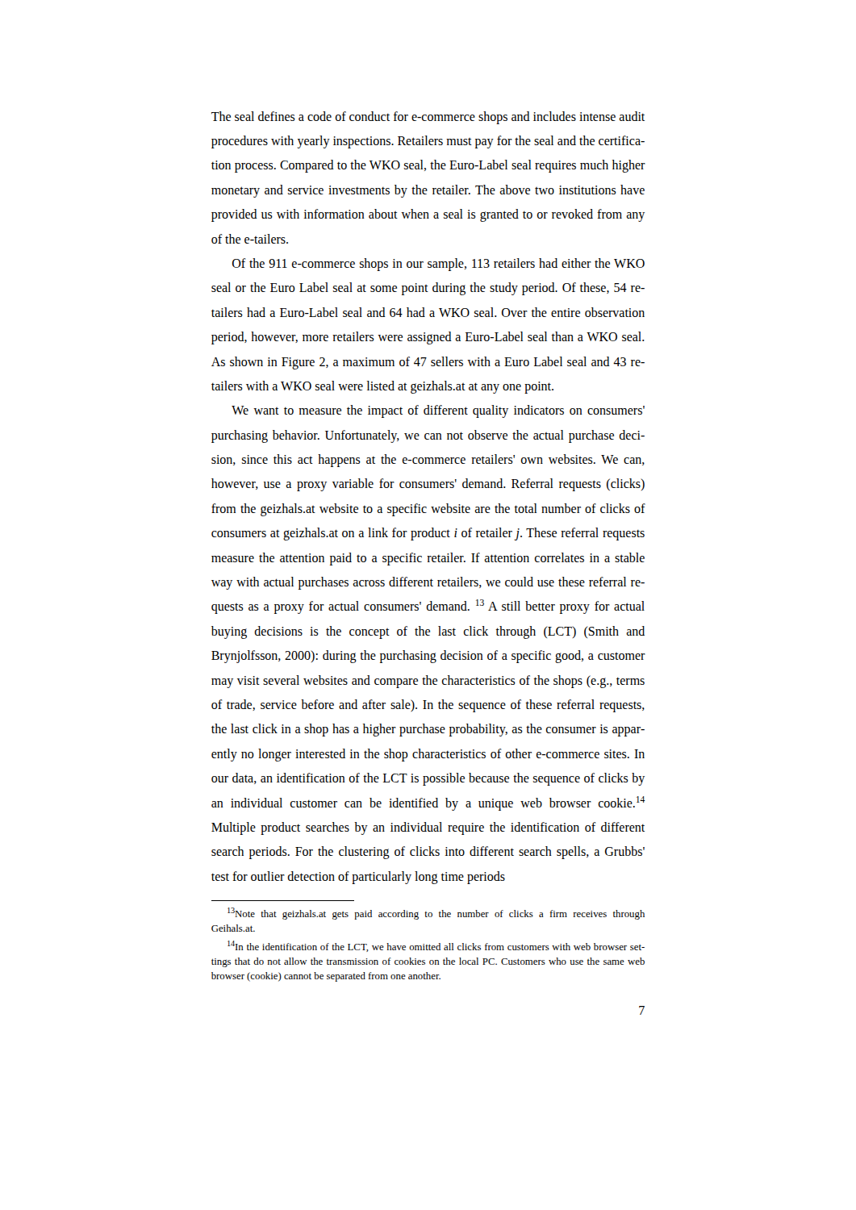The seal defines a code of conduct for e-commerce shops and includes intense audit procedures with yearly inspections. Retailers must pay for the seal and the certification process. Compared to the WKO seal, the Euro-Label seal requires much higher monetary and service investments by the retailer. The above two institutions have provided us with information about when a seal is granted to or revoked from any of the e-tailers.
Of the 911 e-commerce shops in our sample, 113 retailers had either the WKO seal or the Euro Label seal at some point during the study period. Of these, 54 retailers had a Euro-Label seal and 64 had a WKO seal. Over the entire observation period, however, more retailers were assigned a Euro-Label seal than a WKO seal. As shown in Figure 2, a maximum of 47 sellers with a Euro Label seal and 43 retailers with a WKO seal were listed at geizhals.at at any one point.
We want to measure the impact of different quality indicators on consumers' purchasing behavior. Unfortunately, we can not observe the actual purchase decision, since this act happens at the e-commerce retailers' own websites. We can, however, use a proxy variable for consumers' demand. Referral requests (clicks) from the geizhals.at website to a specific website are the total number of clicks of consumers at geizhals.at on a link for product i of retailer j. These referral requests measure the attention paid to a specific retailer. If attention correlates in a stable way with actual purchases across different retailers, we could use these referral requests as a proxy for actual consumers' demand. 13 A still better proxy for actual buying decisions is the concept of the last click through (LCT) (Smith and Brynjolfsson, 2000): during the purchasing decision of a specific good, a customer may visit several websites and compare the characteristics of the shops (e.g., terms of trade, service before and after sale). In the sequence of these referral requests, the last click in a shop has a higher purchase probability, as the consumer is apparently no longer interested in the shop characteristics of other e-commerce sites. In our data, an identification of the LCT is possible because the sequence of clicks by an individual customer can be identified by a unique web browser cookie.14 Multiple product searches by an individual require the identification of different search periods. For the clustering of clicks into different search spells, a Grubbs' test for outlier detection of particularly long time periods
13Note that geizhals.at gets paid according to the number of clicks a firm receives through Geihals.at.
14In the identification of the LCT, we have omitted all clicks from customers with web browser settings that do not allow the transmission of cookies on the local PC. Customers who use the same web browser (cookie) cannot be separated from one another.
7